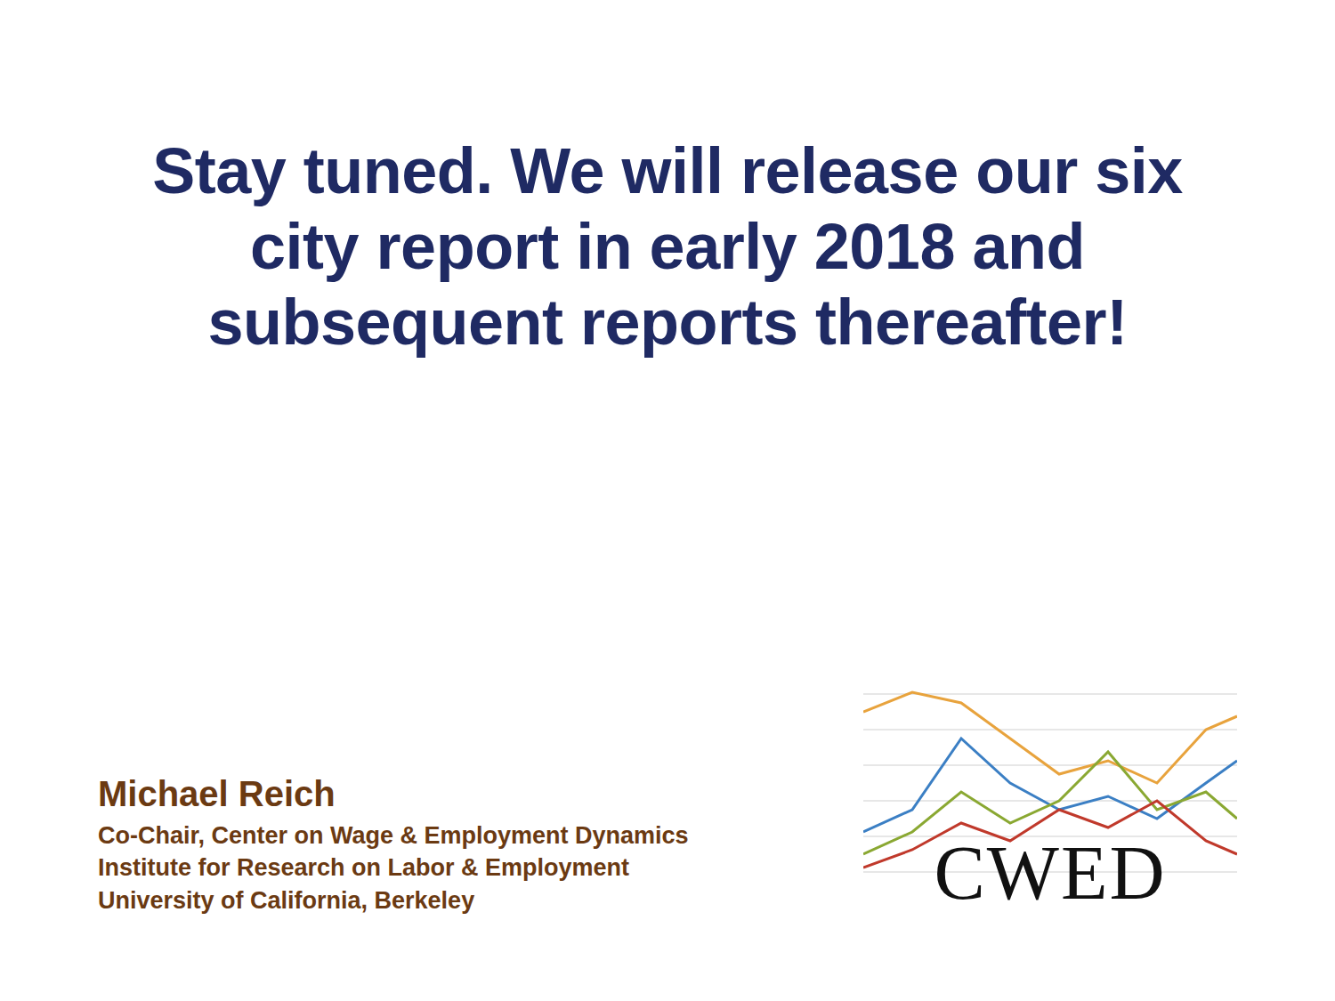Stay tuned. We will release our six city report in early 2018 and subsequent reports thereafter!
Michael Reich
Co-Chair, Center on Wage & Employment Dynamics
Institute for Research on Labor & Employment
University of California, Berkeley
CWED